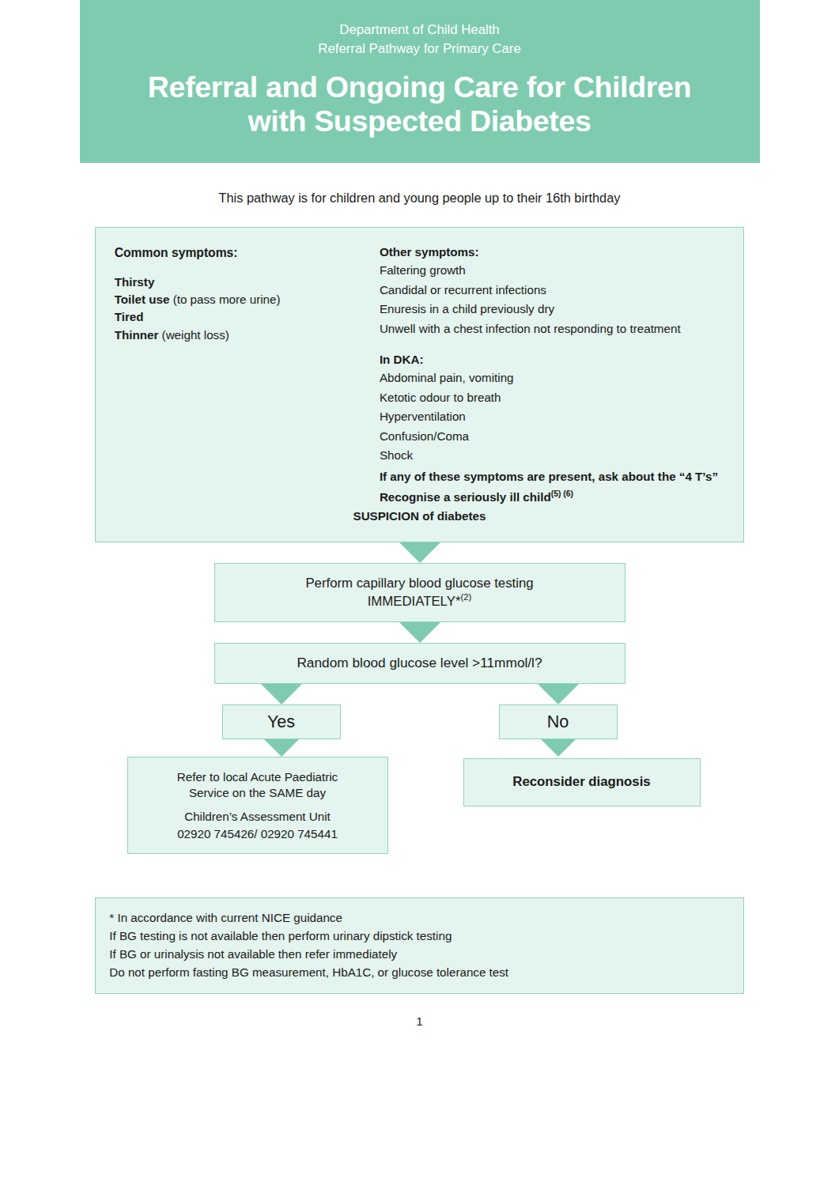Department of Child Health
Referral Pathway for Primary Care
Referral and Ongoing Care for Children
with Suspected Diabetes
This pathway is for children and young people up to their 16th birthday
Common symptoms:
Thirsty
Toilet use (to pass more urine)
Tired
Thinner (weight loss)
Other symptoms:
Faltering growth
Candidal or recurrent infections
Enuresis in a child previously dry
Unwell with a chest infection not responding to treatment
In DKA:
Abdominal pain, vomiting
Ketotic odour to breath
Hyperventilation
Confusion/Coma
Shock
If any of these symptoms are present, ask about the “4 T’s”
Recognise a seriously ill child(5) (6)
SUSPICION of diabetes
Perform capillary blood glucose testing
IMMEDIATELY*(2)
Random blood glucose level >11mmol/l?
Yes
No
Refer to local Acute Paediatric
Service on the SAME day
Children’s Assessment Unit
02920 745426/ 02920 745441
Reconsider diagnosis
* In accordance with current NICE guidance
If BG testing is not available then perform urinary dipstick testing
If BG or urinalysis not available then refer immediately
Do not perform fasting BG measurement, HbA1C, or glucose tolerance test
1